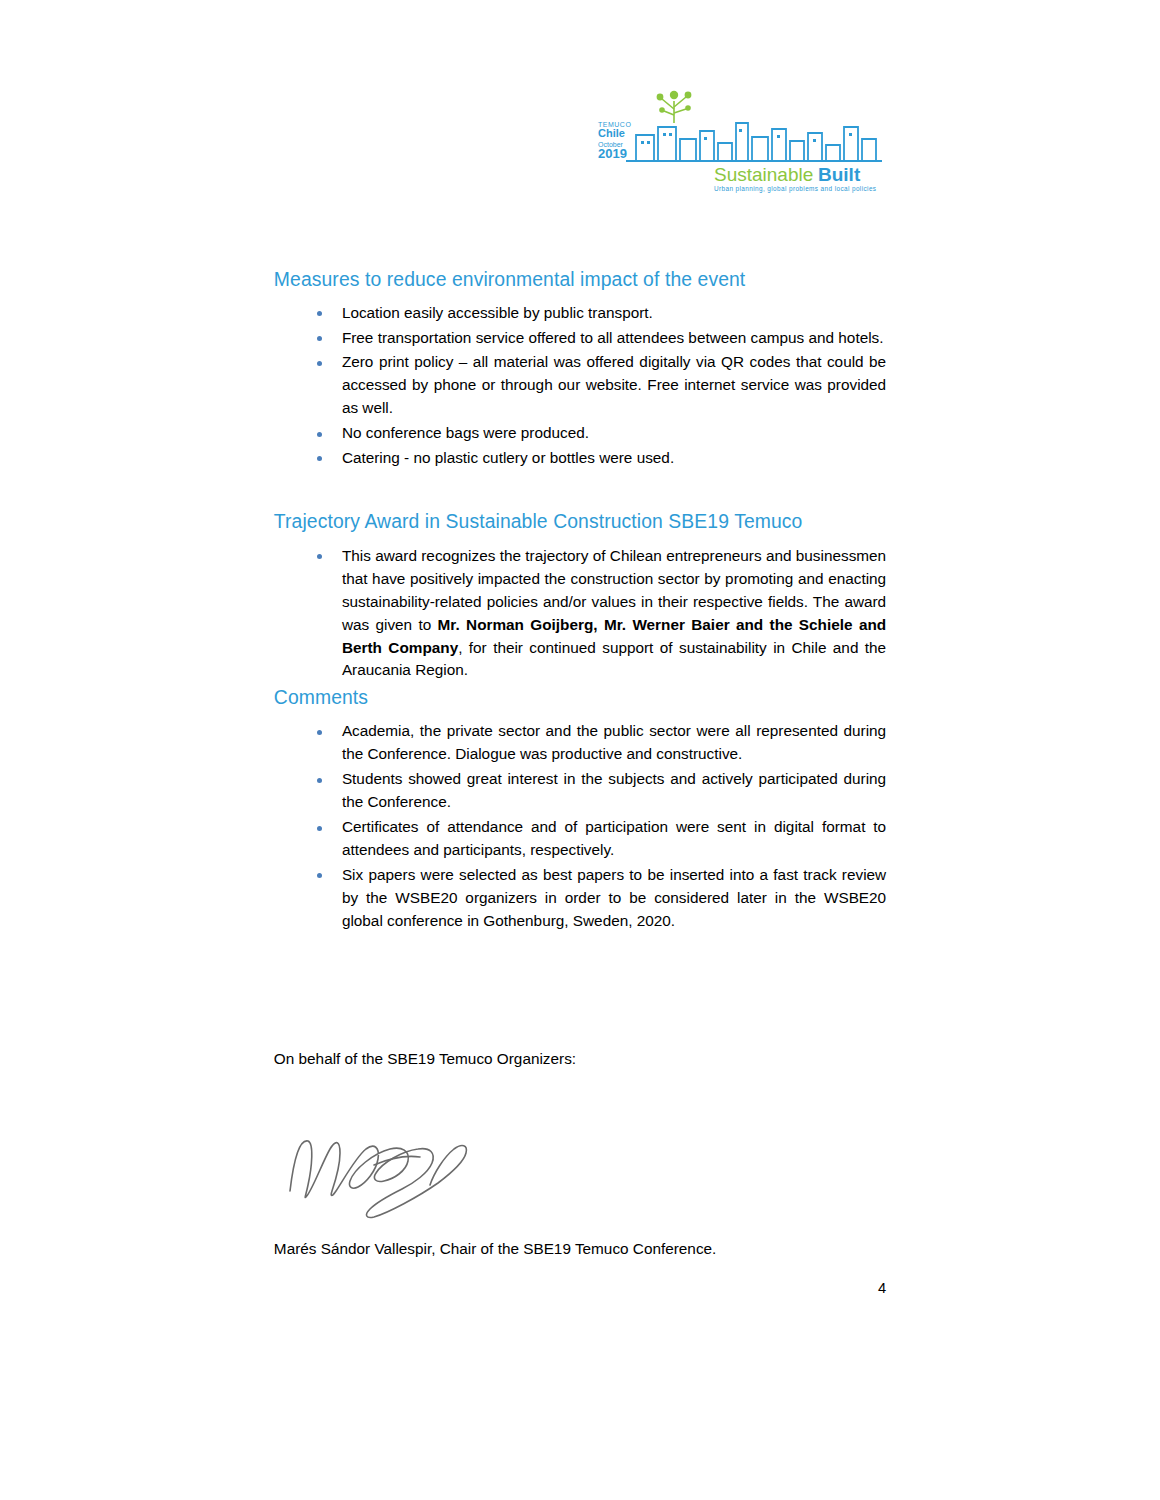TEMUCO Chile October 2019 Sustainable Built Urban planning, global problems and local policies
Measures to reduce environmental impact of the event
Location easily accessible by public transport.
Free transportation service offered to all attendees between campus and hotels.
Zero print policy – all material was offered digitally via QR codes that could be accessed by phone or through our website. Free internet service was provided as well.
No conference bags were produced.
Catering - no plastic cutlery or bottles were used.
Trajectory Award in Sustainable Construction SBE19 Temuco
This award recognizes the trajectory of Chilean entrepreneurs and businessmen that have positively impacted the construction sector by promoting and enacting sustainability-related policies and/or values in their respective fields. The award was given to Mr. Norman Goijberg, Mr. Werner Baier and the Schiele and Berth Company, for their continued support of sustainability in Chile and the Araucania Region.
Comments
Academia, the private sector and the public sector were all represented during the Conference. Dialogue was productive and constructive.
Students showed great interest in the subjects and actively participated during the Conference.
Certificates of attendance and of participation were sent in digital format to attendees and participants, respectively.
Six papers were selected as best papers to be inserted into a fast track review by the WSBE20 organizers in order to be considered later in the WSBE20 global conference in Gothenburg, Sweden, 2020.
On behalf of the SBE19 Temuco Organizers:
Marés Sándor Vallespir, Chair of the SBE19 Temuco Conference.
4